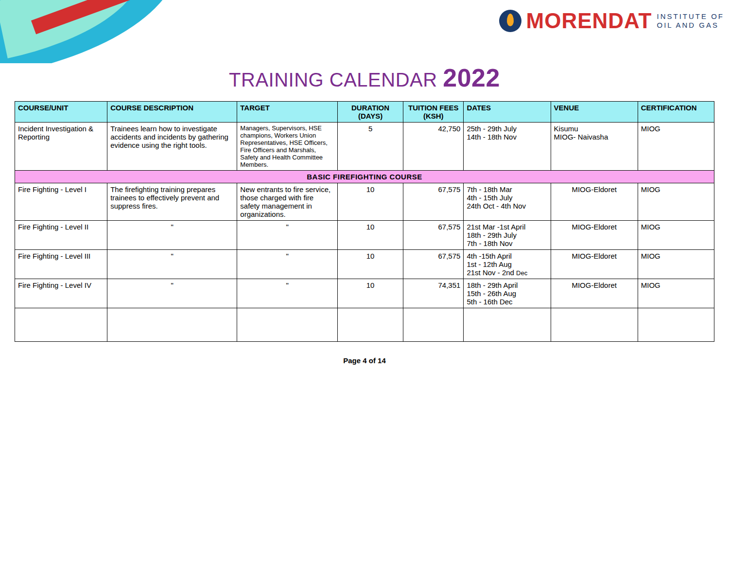MORENDAT
INSTITUTE OF
OIL AND GAS
TRAINING CALENDAR 2022
| COURSE/UNIT | COURSE DESCRIPTION | TARGET | DURATION (DAYS) | TUITION FEES (KSH) | DATES | VENUE | CERTIFICATION |
| --- | --- | --- | --- | --- | --- | --- | --- |
| Incident Investigation & Reporting | Trainees learn how to investigate accidents and incidents by gathering evidence using the right tools. | Managers, Supervisors, HSE champions, Workers Union Representatives, HSE Officers, Fire Officers and Marshals, Safety and Health Committee Members. | 5 | 42,750 | 25th - 29th July 14th - 18th Nov | Kisumu MIOG- Naivasha | MIOG |
| BASIC FIREFIGHTING COURSE |
| Fire Fighting - Level I | The firefighting training prepares trainees to effectively prevent and suppress fires. | New entrants to fire service, those charged with fire safety management in organizations. | 10 | 67,575 | 7th - 18th Mar 4th - 15th July 24th Oct - 4th Nov | MIOG-Eldoret | MIOG |
| Fire Fighting - Level II | " | " | 10 | 67,575 | 21st Mar -1st April 18th - 29th July 7th - 18th Nov | MIOG-Eldoret | MIOG |
| Fire Fighting - Level III | " | " | 10 | 67,575 | 4th -15th April 1st - 12th Aug 21st Nov - 2nd Dec | MIOG-Eldoret | MIOG |
| Fire Fighting - Level IV | " | " | 10 | 74,351 | 18th - 29th April 15th - 26th Aug 5th - 16th Dec | MIOG-Eldoret | MIOG |
Page 4 of 14